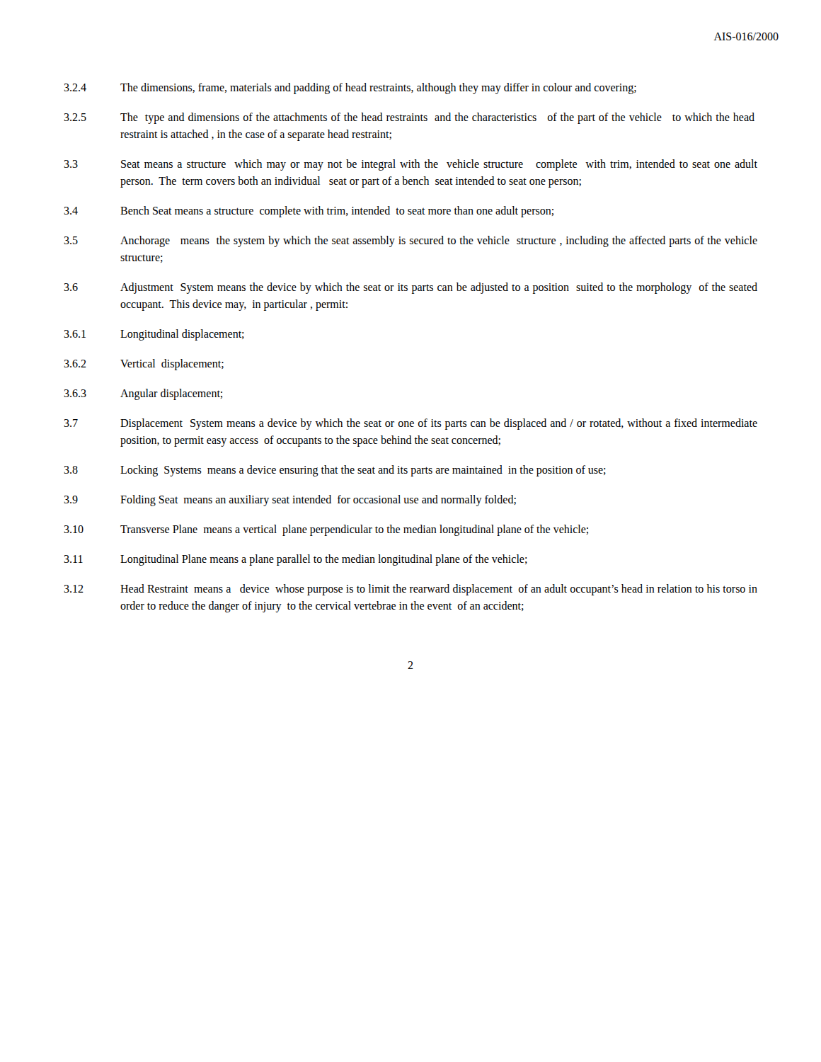AIS-016/2000
3.2.4
The dimensions, frame, materials and padding of head restraints, although they may differ in colour and covering;
3.2.5
The type and dimensions of the attachments of the head restraints and the characteristics of the part of the vehicle to which the head restraint is attached , in the case of a separate head restraint;
3.3
Seat means a structure which may or may not be integral with the vehicle structure complete with trim, intended to seat one adult person. The term covers both an individual seat or part of a bench seat intended to seat one person;
3.4
Bench Seat means a structure complete with trim, intended to seat more than one adult person;
3.5
Anchorage means the system by which the seat assembly is secured to the vehicle structure , including the affected parts of the vehicle structure;
3.6
Adjustment System means the device by which the seat or its parts can be adjusted to a position suited to the morphology of the seated occupant. This device may, in particular , permit:
3.6.1
Longitudinal displacement;
3.6.2
Vertical displacement;
3.6.3
Angular displacement;
3.7
Displacement System means a device by which the seat or one of its parts can be displaced and / or rotated, without a fixed intermediate position, to permit easy access of occupants to the space behind the seat concerned;
3.8
Locking Systems means a device ensuring that the seat and its parts are maintained in the position of use;
3.9
Folding Seat means an auxiliary seat intended for occasional use and normally folded;
3.10
Transverse Plane means a vertical plane perpendicular to the median longitudinal plane of the vehicle;
3.11
Longitudinal Plane means a plane parallel to the median longitudinal plane of the vehicle;
3.12
Head Restraint means a device whose purpose is to limit the rearward displacement of an adult occupant’s head in relation to his torso in order to reduce the danger of injury to the cervical vertebrae in the event of an accident;
2